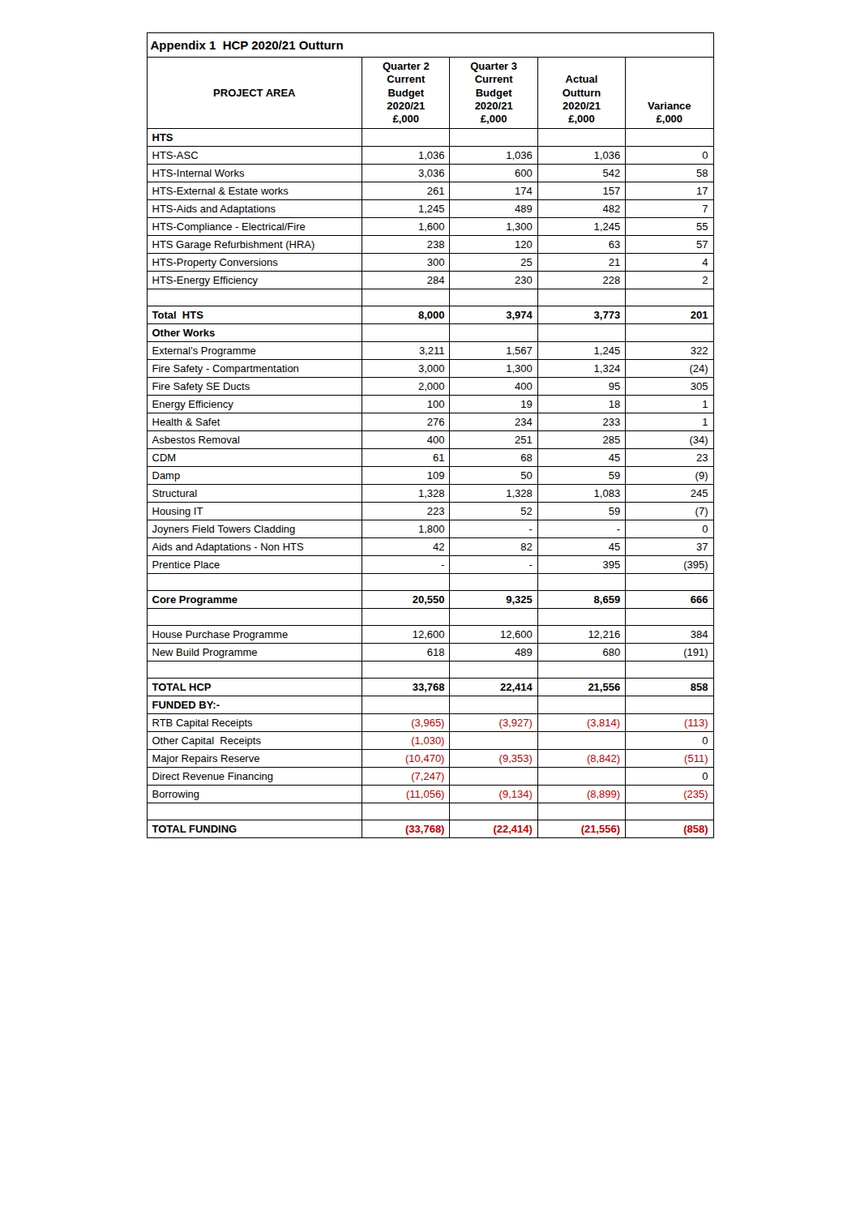Appendix 1 HCP 2020/21 Outturn
| PROJECT AREA | Quarter 2 Current Budget 2020/21 £,000 | Quarter 3 Current Budget 2020/21 £,000 | Actual Outturn 2020/21 £,000 | Variance £,000 |
| --- | --- | --- | --- | --- |
| HTS | | | | |
| HTS-ASC | 1,036 | 1,036 | 1,036 | 0 |
| HTS-Internal Works | 3,036 | 600 | 542 | 58 |
| HTS-External & Estate works | 261 | 174 | 157 | 17 |
| HTS-Aids and Adaptations | 1,245 | 489 | 482 | 7 |
| HTS-Compliance - Electrical/Fire | 1,600 | 1,300 | 1,245 | 55 |
| HTS Garage Refurbishment (HRA) | 238 | 120 | 63 | 57 |
| HTS-Property Conversions | 300 | 25 | 21 | 4 |
| HTS-Energy Efficiency | 284 | 230 | 228 | 2 |
| Total HTS | 8,000 | 3,974 | 3,773 | 201 |
| Other Works | | | | |
| External's Programme | 3,211 | 1,567 | 1,245 | 322 |
| Fire Safety - Compartmentation | 3,000 | 1,300 | 1,324 | (24) |
| Fire Safety SE Ducts | 2,000 | 400 | 95 | 305 |
| Energy Efficiency | 100 | 19 | 18 | 1 |
| Health & Safet | 276 | 234 | 233 | 1 |
| Asbestos Removal | 400 | 251 | 285 | (34) |
| CDM | 61 | 68 | 45 | 23 |
| Damp | 109 | 50 | 59 | (9) |
| Structural | 1,328 | 1,328 | 1,083 | 245 |
| Housing IT | 223 | 52 | 59 | (7) |
| Joyners Field Towers Cladding | 1,800 | - | - | 0 |
| Aids and Adaptations - Non HTS | 42 | 82 | 45 | 37 |
| Prentice Place | - | - | 395 | (395) |
| Core Programme | 20,550 | 9,325 | 8,659 | 666 |
| House Purchase Programme | 12,600 | 12,600 | 12,216 | 384 |
| New Build Programme | 618 | 489 | 680 | (191) |
| TOTAL HCP | 33,768 | 22,414 | 21,556 | 858 |
| FUNDED BY:- | | | | |
| RTB Capital Receipts | (3,965) | (3,927) | (3,814) | (113) |
| Other Capital Receipts | (1,030) | | | 0 |
| Major Repairs Reserve | (10,470) | (9,353) | (8,842) | (511) |
| Direct Revenue Financing | (7,247) | | | 0 |
| Borrowing | (11,056) | (9,134) | (8,899) | (235) |
| TOTAL FUNDING | (33,768) | (22,414) | (21,556) | (858) |